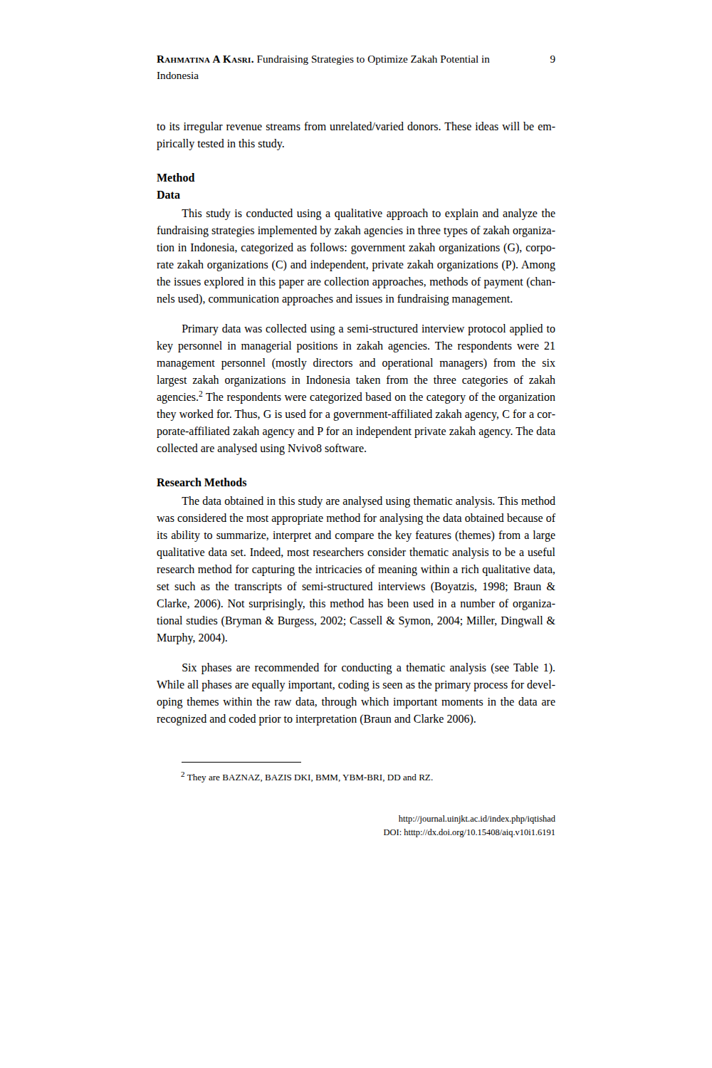Rahmatina A Kasri. Fundraising Strategies to Optimize Zakah Potential in Indonesia 9
to its irregular revenue streams from unrelated/varied donors. These ideas will be empirically tested in this study.
Method
Data
This study is conducted using a qualitative approach to explain and analyze the fundraising strategies implemented by zakah agencies in three types of zakah organization in Indonesia, categorized as follows: government zakah organizations (G), corporate zakah organizations (C) and independent, private zakah organizations (P). Among the issues explored in this paper are collection approaches, methods of payment (channels used), communication approaches and issues in fundraising management.
Primary data was collected using a semi-structured interview protocol applied to key personnel in managerial positions in zakah agencies. The respondents were 21 management personnel (mostly directors and operational managers) from the six largest zakah organizations in Indonesia taken from the three categories of zakah agencies.2 The respondents were categorized based on the category of the organization they worked for. Thus, G is used for a government-affiliated zakah agency, C for a corporate-affiliated zakah agency and P for an independent private zakah agency. The data collected are analysed using Nvivo8 software.
Research Methods
The data obtained in this study are analysed using thematic analysis. This method was considered the most appropriate method for analysing the data obtained because of its ability to summarize, interpret and compare the key features (themes) from a large qualitative data set. Indeed, most researchers consider thematic analysis to be a useful research method for capturing the intricacies of meaning within a rich qualitative data, set such as the transcripts of semi-structured interviews (Boyatzis, 1998; Braun & Clarke, 2006). Not surprisingly, this method has been used in a number of organizational studies (Bryman & Burgess, 2002; Cassell & Symon, 2004; Miller, Dingwall & Murphy, 2004).
Six phases are recommended for conducting a thematic analysis (see Table 1). While all phases are equally important, coding is seen as the primary process for developing themes within the raw data, through which important moments in the data are recognized and coded prior to interpretation (Braun and Clarke 2006).
2 They are BAZNAZ, BAZIS DKI, BMM, YBM-BRI, DD and RZ.
http://journal.uinjkt.ac.id/index.php/iqtishad
DOI: htttp://dx.doi.org/10.15408/aiq.v10i1.6191